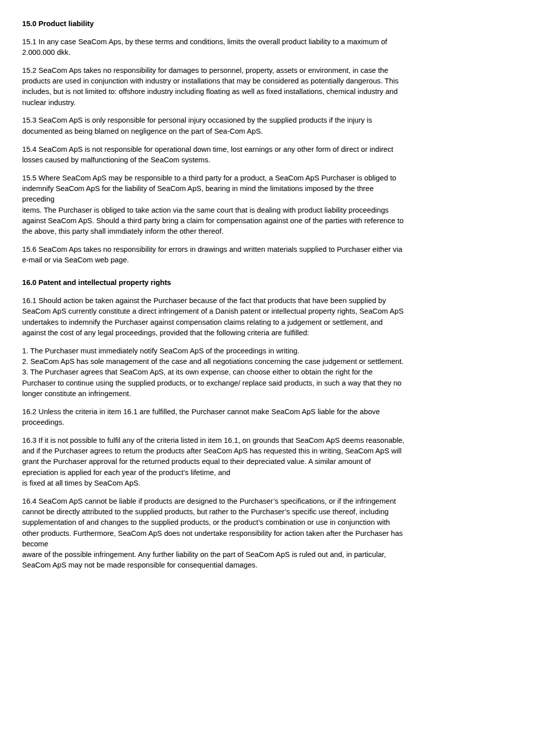15.0 Product liability
15.1 In any case SeaCom Aps, by these terms and conditions, limits the overall product liability to a maximum of 2.000.000 dkk.
15.2 SeaCom Aps takes no responsibility for damages to personnel, property, assets or environment, in case the products are used in conjunction with industry or installations that may be considered as potentially dangerous. This includes, but is not limited to: offshore industry including floating as well as fixed installations, chemical industry and nuclear industry.
15.3 SeaCom ApS is only responsible for personal injury occasioned by the supplied products if the injury is documented as being blamed on negligence on the part of Sea-Com ApS.
15.4 SeaCom ApS is not responsible for operational down time, lost earnings or any other form of direct or indirect losses caused by malfunctioning of the SeaCom systems.
15.5 Where SeaCom ApS may be responsible to a third party for a product, a SeaCom ApS Purchaser is obliged to indemnify SeaCom ApS for the liability of SeaCom ApS, bearing in mind the limitations imposed by the three preceding
items. The Purchaser is obliged to take action via the same court that is dealing with product liability proceedings against SeaCom ApS. Should a third party bring a claim for compensation against one of the parties with reference to the above, this party shall immdiately inform the other thereof.
15.6 SeaCom Aps takes no responsibility for errors in drawings and written materials supplied to Purchaser either via e-mail or via SeaCom web page.
16.0 Patent and intellectual property rights
16.1 Should action be taken against the Purchaser because of the fact that products that have been supplied by SeaCom ApS currently constitute a direct infringement of a Danish patent or intellectual property rights, SeaCom ApS undertakes to indemnify the Purchaser against compensation claims relating to a judgement or settlement, and against the cost of any legal proceedings, provided that the following criteria are fulfilled:
1. The Purchaser must immediately notify SeaCom ApS of the proceedings in writing.
2. SeaCom ApS has sole management of the case and all negotiations concerning the case judgement or settlement.
3. The Purchaser agrees that SeaCom ApS, at its own expense, can choose either to obtain the right for the Purchaser to continue using the supplied products, or to exchange/ replace said products, in such a way that they no longer constitute an infringement.
16.2 Unless the criteria in item 16.1 are fulfilled, the Purchaser cannot make SeaCom ApS liable for the above proceedings.
16.3 If it is not possible to fulfil any of the criteria listed in item 16.1, on grounds that SeaCom ApS deems reasonable, and if the Purchaser agrees to return the products after SeaCom ApS has requested this in writing, SeaCom ApS will grant the Purchaser approval for the returned products equal to their depreciated value. A similar amount of epreciation is applied for each year of the product’s lifetime, and
is fixed at all times by SeaCom ApS.
16.4 SeaCom ApS cannot be liable if products are designed to the Purchaser’s specifications, or if the infringement cannot be directly attributed to the supplied products, but rather to the Purchaser’s specific use thereof, including supplementation of and changes to the supplied products, or the product’s combination or use in conjunction with other products. Furthermore, SeaCom ApS does not undertake responsibility for action taken after the Purchaser has become
aware of the possible infringement. Any further liability on the part of SeaCom ApS is ruled out and, in particular, SeaCom ApS may not be made responsible for consequential damages.